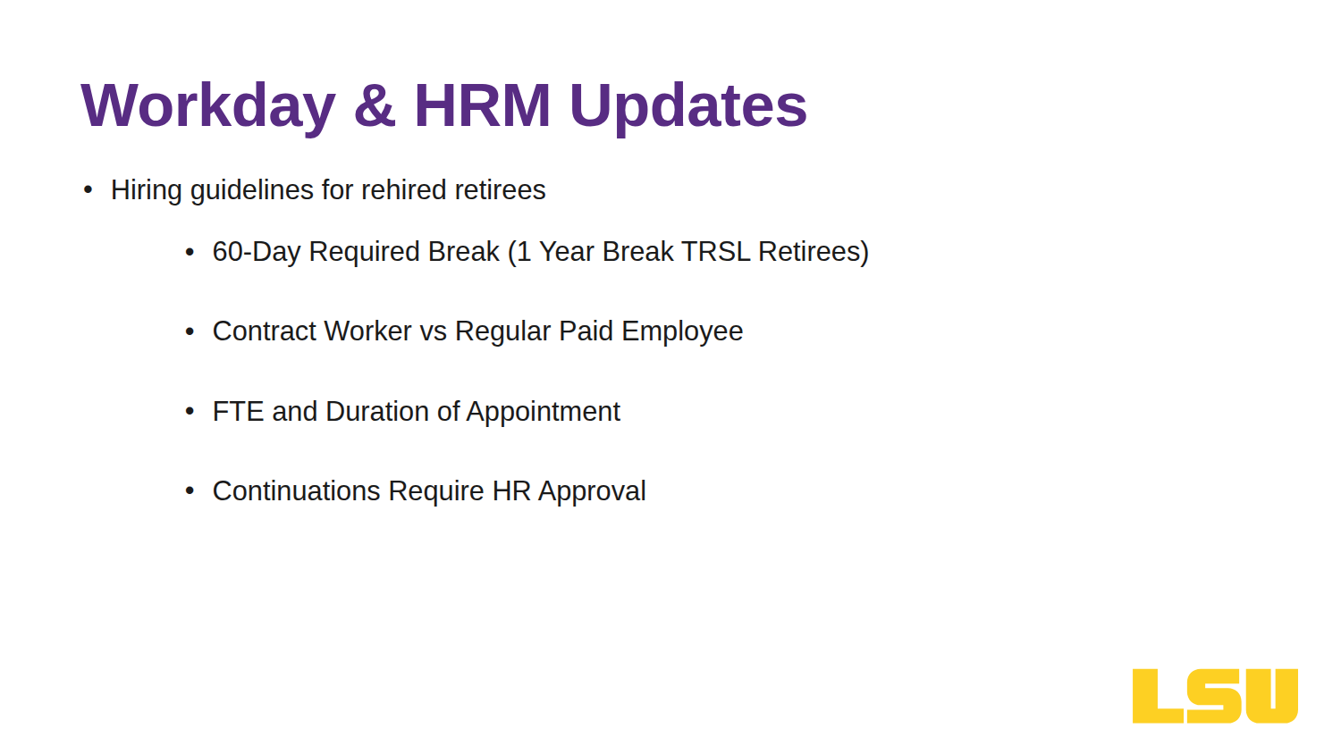Workday & HRM Updates
Hiring guidelines for rehired retirees
60-Day Required Break (1 Year Break TRSL Retirees)
Contract Worker vs Regular Paid Employee
FTE and Duration of Appointment
Continuations Require HR Approval
LSU